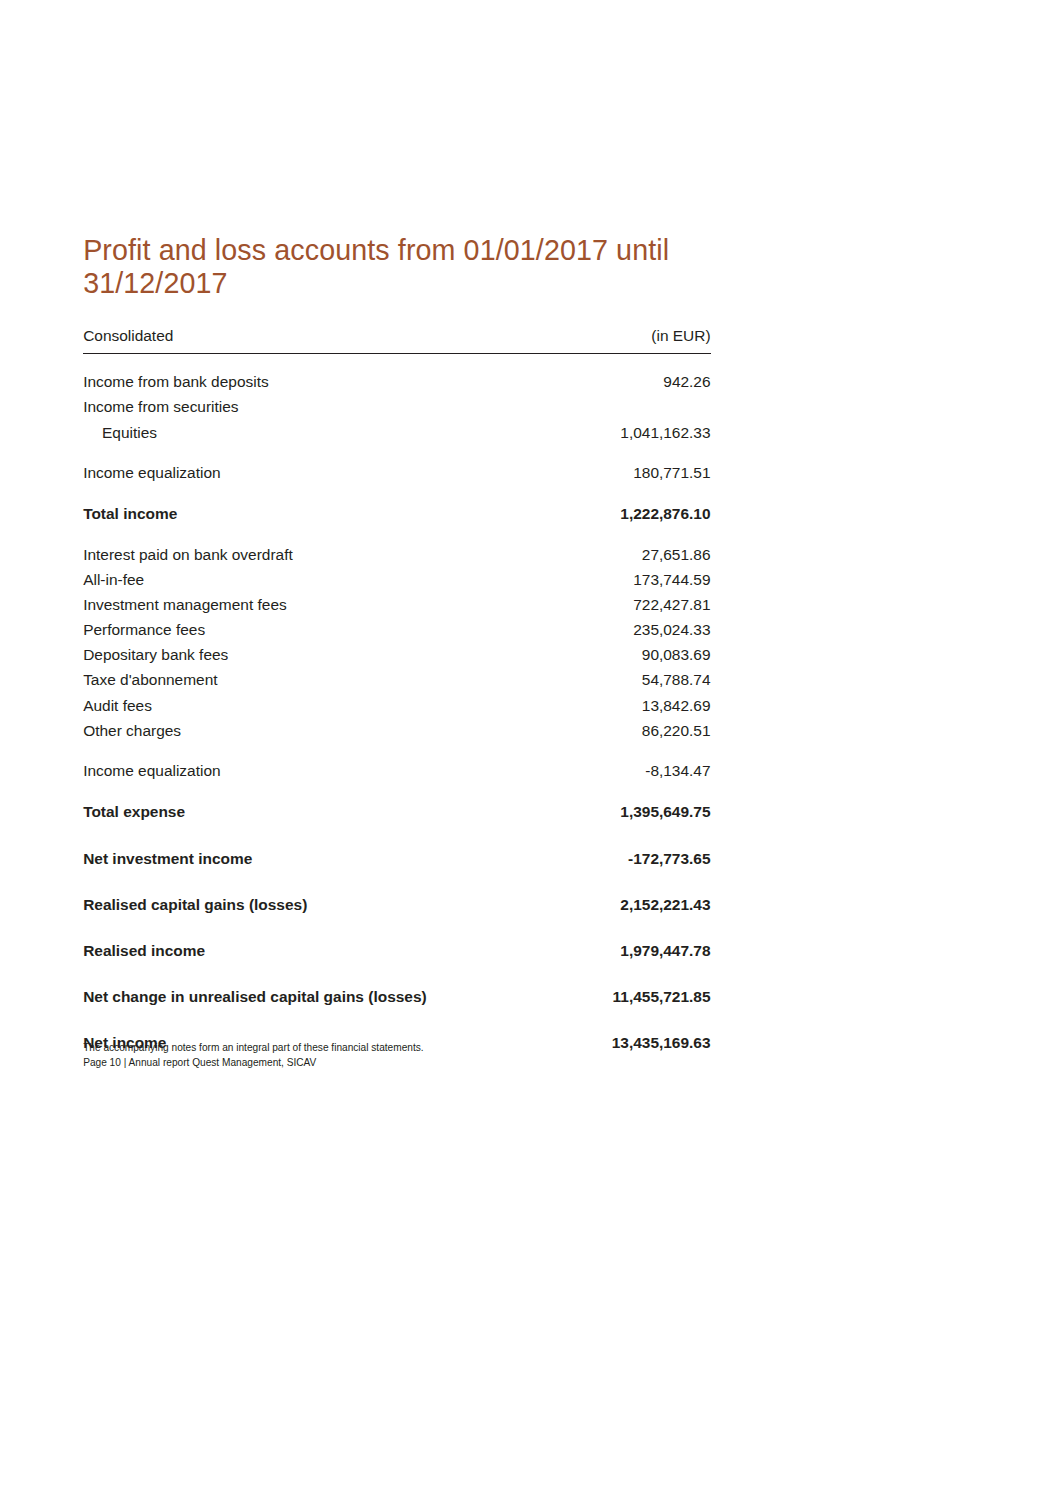Profit and loss accounts from 01/01/2017 until 31/12/2017
| Consolidated | (in EUR) |
| Income from bank deposits | 942.26 |
| Income from securities | |
| Equities | 1,041,162.33 |
| Income equalization | 180,771.51 |
| Total income | 1,222,876.10 |
| Interest paid on bank overdraft | 27,651.86 |
| All-in-fee | 173,744.59 |
| Investment management fees | 722,427.81 |
| Performance fees | 235,024.33 |
| Depositary bank fees | 90,083.69 |
| Taxe d'abonnement | 54,788.74 |
| Audit fees | 13,842.69 |
| Other charges | 86,220.51 |
| Income equalization | -8,134.47 |
| Total expense | 1,395,649.75 |
| Net investment income | -172,773.65 |
| Realised capital gains (losses) | 2,152,221.43 |
| Realised income | 1,979,447.78 |
| Net change in unrealised capital gains (losses) | 11,455,721.85 |
| Net income | 13,435,169.63 |
The accompanying notes form an integral part of these financial statements.
Page 10 | Annual report Quest Management, SICAV